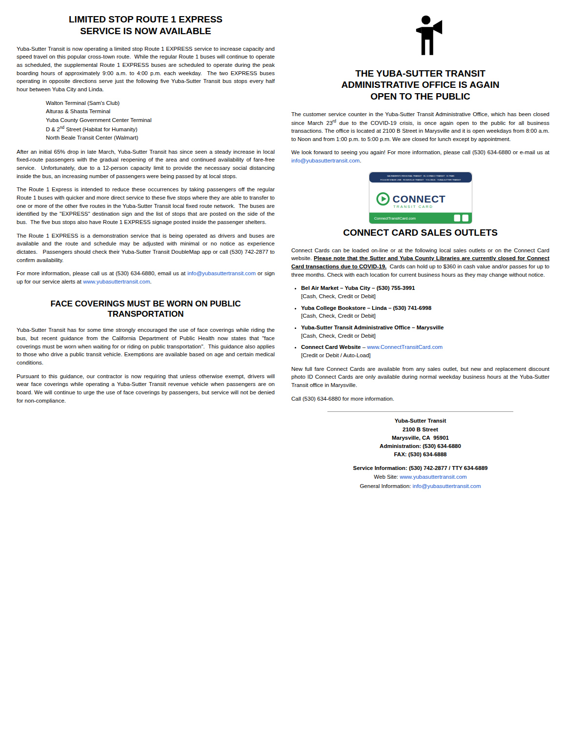LIMITED STOP ROUTE 1 EXPRESS
SERVICE IS NOW AVAILABLE
Yuba-Sutter Transit is now operating a limited stop Route 1 EXPRESS service to increase capacity and speed travel on this popular cross-town route. While the regular Route 1 buses will continue to operate as scheduled, the supplemental Route 1 EXPRESS buses are scheduled to operate during the peak boarding hours of approximately 9:00 a.m. to 4:00 p.m. each weekday. The two EXPRESS buses operating in opposite directions serve just the following five Yuba-Sutter Transit bus stops every half hour between Yuba City and Linda.
Walton Terminal (Sam's Club)
Alturas & Shasta Terminal
Yuba County Government Center Terminal
D & 2nd Street (Habitat for Humanity)
North Beale Transit Center (Walmart)
After an initial 65% drop in late March, Yuba-Sutter Transit has since seen a steady increase in local fixed-route passengers with the gradual reopening of the area and continued availability of fare-free service. Unfortunately, due to a 12-person capacity limit to provide the necessary social distancing inside the bus, an increasing number of passengers were being passed by at local stops.
The Route 1 Express is intended to reduce these occurrences by taking passengers off the regular Route 1 buses with quicker and more direct service to these five stops where they are able to transfer to one or more of the other five routes in the Yuba-Sutter Transit local fixed route network. The buses are identified by the "EXPRESS" destination sign and the list of stops that are posted on the side of the bus. The five bus stops also have Route 1 EXPRESS signage posted inside the passenger shelters.
The Route 1 EXPRESS is a demonstration service that is being operated as drivers and buses are available and the route and schedule may be adjusted with minimal or no notice as experience dictates. Passengers should check their Yuba-Sutter Transit DoubleMap app or call (530) 742-2877 to confirm availability.
For more information, please call us at (530) 634-6880, email us at info@yubasuttertransit.com or sign up for our service alerts at www.yubasuttertransit.com.
FACE COVERINGS MUST BE WORN ON PUBLIC TRANSPORTATION
Yuba-Sutter Transit has for some time strongly encouraged the use of face coverings while riding the bus, but recent guidance from the California Department of Public Health now states that "face coverings must be worn when waiting for or riding on public transportation". This guidance also applies to those who drive a public transit vehicle. Exemptions are available based on age and certain medical conditions.
Pursuant to this guidance, our contractor is now requiring that unless otherwise exempt, drivers will wear face coverings while operating a Yuba-Sutter Transit revenue vehicle when passengers are on board. We will continue to urge the use of face coverings by passengers, but service will not be denied for non-compliance.
THE YUBA-SUTTER TRANSIT
ADMINISTRATIVE OFFICE IS AGAIN
OPEN TO THE PUBLIC
The customer service counter in the Yuba-Sutter Transit Administrative Office, which has been closed since March 23rd due to the COVID-19 crisis, is once again open to the public for all business transactions. The office is located at 2100 B Street in Marysville and it is open weekdays from 8:00 a.m. to Noon and from 1:00 p.m. to 5:00 p.m. We are closed for lunch except by appointment.
We look forward to seeing you again! For more information, please call (530) 634-6880 or e-mail us at info@yubasuttertransit.com.
SACRAMENTO REGIONAL TRANSIT · EL DORADO TRANSIT · E-TRAN FOLSOM STAGE LINE · ROSEVILLE TRANSIT · YOLOBUS · YUBA-SUTTER TRANSIT CONNECT TRANSIT CARD ConnectTransitCard.com
CONNECT CARD SALES OUTLETS
Connect Cards can be loaded on-line or at the following local sales outlets or on the Connect Card website. Please note that the Sutter and Yuba County Libraries are currently closed for Connect Card transactions due to COVID-19. Cards can hold up to $360 in cash value and/or passes for up to three months. Check with each location for current business hours as they may change without notice.
Bel Air Market – Yuba City – (530) 755-3991 [Cash, Check, Credit or Debit]
Yuba College Bookstore – Linda – (530) 741-6998 [Cash, Check, Credit or Debit]
Yuba-Sutter Transit Administrative Office – Marysville [Cash, Check, Credit or Debit]
Connect Card Website – www.ConnectTransitCard.com [Credit or Debit / Auto-Load]
New full fare Connect Cards are available from any sales outlet, but new and replacement discount photo ID Connect Cards are only available during normal weekday business hours at the Yuba-Sutter Transit office in Marysville.
Call (530) 634-6880 for more information.
Yuba-Sutter Transit
2100 B Street
Marysville, CA 95901
Administration: (530) 634-6880
FAX: (530) 634-6888
Service Information: (530) 742-2877 / TTY 634-6889
Web Site: www.yubasuttertransit.com
General Information: info@yubasuttertransit.com